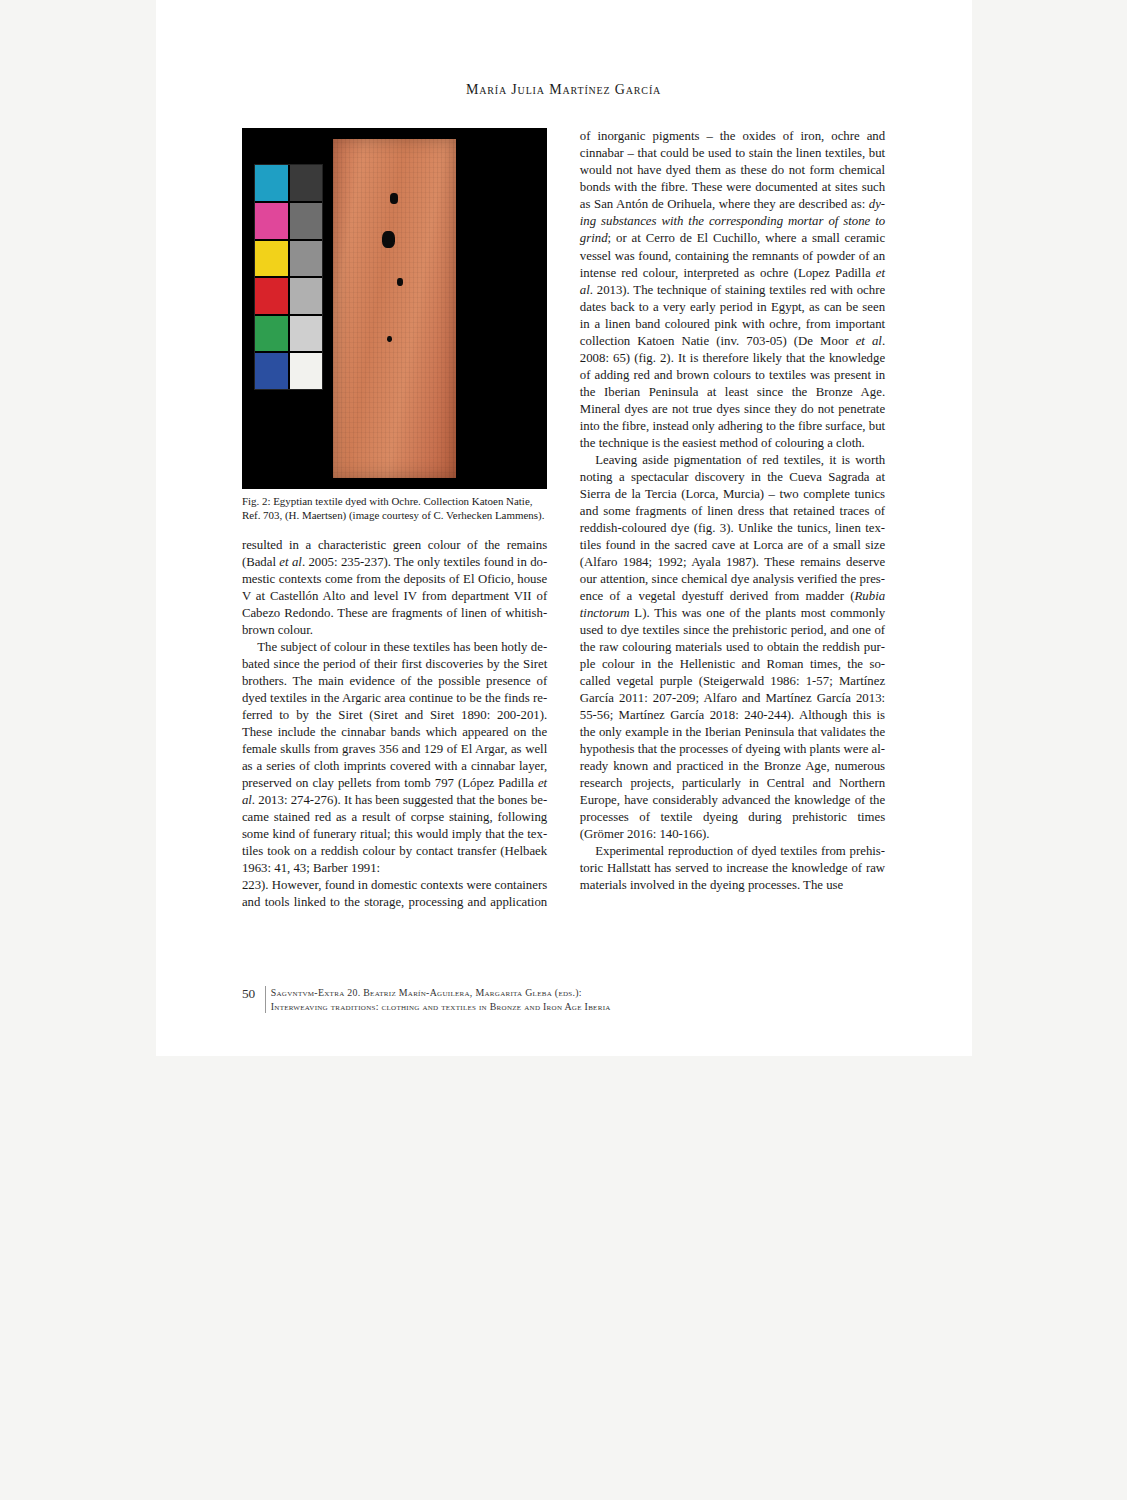María Julia Martínez García
Fig. 2: Egyptian textile dyed with Ochre. Collection Katoen Natie, Ref. 703, (H. Maertsen) (image courtesy of C. Verhecken Lammens).
resulted in a characteristic green colour of the remains (Badal et al. 2005: 235-237). The only textiles found in domestic contexts come from the deposits of El Oficio, house V at Castellón Alto and level IV from department VII of Cabezo Redondo. These are fragments of linen of whitish-brown colour.
The subject of colour in these textiles has been hotly debated since the period of their first discoveries by the Siret brothers. The main evidence of the possible presence of dyed textiles in the Argaric area continue to be the finds referred to by the Siret (Siret and Siret 1890: 200-201). These include the cinnabar bands which appeared on the female skulls from graves 356 and 129 of El Argar, as well as a series of cloth imprints covered with a cinnabar layer, preserved on clay pellets from tomb 797 (López Padilla et al. 2013: 274-276). It has been suggested that the bones became stained red as a result of corpse staining, following some kind of funerary ritual; this would imply that the textiles took on a reddish colour by contact transfer (Helbaek 1963: 41, 43; Barber 1991:
223). However, found in domestic contexts were containers and tools linked to the storage, processing and application of inorganic pigments – the oxides of iron, ochre and cinnabar – that could be used to stain the linen textiles, but would not have dyed them as these do not form chemical bonds with the fibre. These were documented at sites such as San Antón de Orihuela, where they are described as: dying substances with the corresponding mortar of stone to grind; or at Cerro de El Cuchillo, where a small ceramic vessel was found, containing the remnants of powder of an intense red colour, interpreted as ochre (Lopez Padilla et al. 2013). The technique of staining textiles red with ochre dates back to a very early period in Egypt, as can be seen in a linen band coloured pink with ochre, from important collection Katoen Natie (inv. 703-05) (De Moor et al. 2008: 65) (fig. 2). It is therefore likely that the knowledge of adding red and brown colours to textiles was present in the Iberian Peninsula at least since the Bronze Age. Mineral dyes are not true dyes since they do not penetrate into the fibre, instead only adhering to the fibre surface, but the technique is the easiest method of colouring a cloth.
Leaving aside pigmentation of red textiles, it is worth noting a spectacular discovery in the Cueva Sagrada at Sierra de la Tercia (Lorca, Murcia) – two complete tunics and some fragments of linen dress that retained traces of reddish-coloured dye (fig. 3). Unlike the tunics, linen textiles found in the sacred cave at Lorca are of a small size (Alfaro 1984; 1992; Ayala 1987). These remains deserve our attention, since chemical dye analysis verified the presence of a vegetal dyestuff derived from madder (Rubia tinctorum L). This was one of the plants most commonly used to dye textiles since the prehistoric period, and one of the raw colouring materials used to obtain the reddish purple colour in the Hellenistic and Roman times, the so-called vegetal purple (Steigerwald 1986: 1-57; Martínez García 2011: 207-209; Alfaro and Martínez García 2013: 55-56; Martínez García 2018: 240-244). Although this is the only example in the Iberian Peninsula that validates the hypothesis that the processes of dyeing with plants were already known and practiced in the Bronze Age, numerous research projects, particularly in Central and Northern Europe, have considerably advanced the knowledge of the processes of textile dyeing during prehistoric times (Grömer 2016: 140-166).
Experimental reproduction of dyed textiles from prehistoric Hallstatt has served to increase the knowledge of raw materials involved in the dyeing processes. The use
50
Sagvntvm-Extra 20. Beatriz Marín-Aguilera, Margarita Gleba (eds.):
Interweaving traditions: clothing and textiles in Bronze and Iron Age Iberia